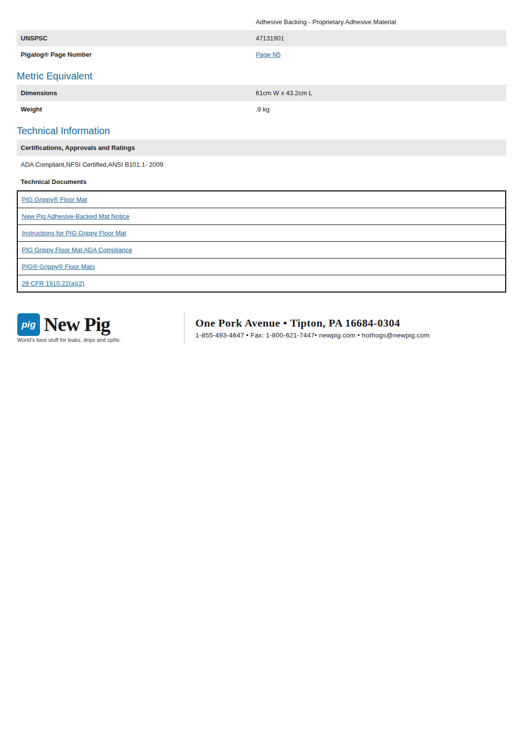| | Adhesive Backing - Proprietary Adhesive Material |
| UNSPSC | 47131901 |
| Pigalog® Page Number | Page N5 |
Metric Equivalent
| Dimensions | 61cm W x 43.2cm L |
| Weight | .9 kg |
Technical Information
| Certifications, Approvals and Ratings |
ADA Compliant,NFSI Certified,ANSI B101.1- 2009
Technical Documents
| PIG Grippy® Floor Mat |
| New Pig Adhesive-Backed Mat Notice |
| Instructions for PIG Grippy Floor Mat |
| PIG Grippy Floor Mat ADA Compliance |
| PIG® Grippy® Floor Mats |
| 29 CFR 1910.22(a)(2) |
| pig New Pig World's best stuff for leaks, drips and spills. | One Pork Avenue • Tipton, PA 16684-0304 1-855-493-4647 • Fax: 1-800-621-7447• newpig.com • hothogs@newpig.com |